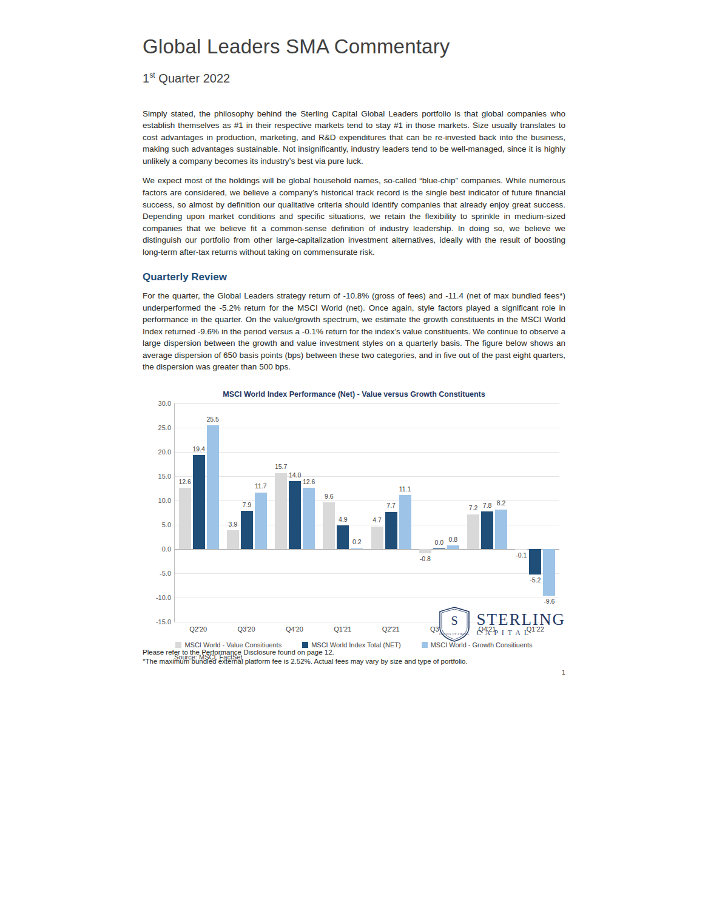Global Leaders SMA Commentary
1st Quarter 2022
Simply stated, the philosophy behind the Sterling Capital Global Leaders portfolio is that global companies who establish themselves as #1 in their respective markets tend to stay #1 in those markets. Size usually translates to cost advantages in production, marketing, and R&D expenditures that can be re-invested back into the business, making such advantages sustainable. Not insignificantly, industry leaders tend to be well-managed, since it is highly unlikely a company becomes its industry’s best via pure luck.
We expect most of the holdings will be global household names, so-called “blue-chip” companies. While numerous factors are considered, we believe a company’s historical track record is the single best indicator of future financial success, so almost by definition our qualitative criteria should identify companies that already enjoy great success. Depending upon market conditions and specific situations, we retain the flexibility to sprinkle in medium-sized companies that we believe fit a common-sense definition of industry leadership. In doing so, we believe we distinguish our portfolio from other large-capitalization investment alternatives, ideally with the result of boosting long-term after-tax returns without taking on commensurate risk.
Quarterly Review
For the quarter, the Global Leaders strategy return of -10.8% (gross of fees) and -11.4 (net of max bundled fees*) underperformed the -5.2% return for the MSCI World (net). Once again, style factors played a significant role in performance in the quarter. On the value/growth spectrum, we estimate the growth constituents in the MSCI World Index returned -9.6% in the period versus a -0.1% return for the index’s value constituents. We continue to observe a large dispersion between the growth and value investment styles on a quarterly basis. The figure below shows an average dispersion of 650 basis points (bps) between these two categories, and in five out of the past eight quarters, the dispersion was greater than 500 bps.
MSCI World Index Performance (Net) - Value versus Growth Constituents
30.0
25.0
20.0
15.0
10.0
5.0
0.0
-5.0
-10.0
-15.0
12.6
19.4
25.5
3.9
7.9
11.7
15.7
14.0
12.6
9.6
4.9
0.2
4.7
7.7
11.1
-0.8
0.0
0.8
7.2
7.8
8.2
-0.1
-5.2
-9.6
Q2'20
Q3'20
Q4'20
Q1'21
Q2'21
Q3'21
Q4'21
Q1'22
MSCI World - Value Consitiuents
MSCI World Index Total (NET)
MSCI World - Growth Consitiuents
Source: MSCI, FactSet
S PULSUS UT LIBERA
STERLING
CAPITAL
Please refer to the Performance Disclosure found on page 12.
*The maximum bundled external platform fee is 2.52%. Actual fees may vary by size and type of portfolio.
1